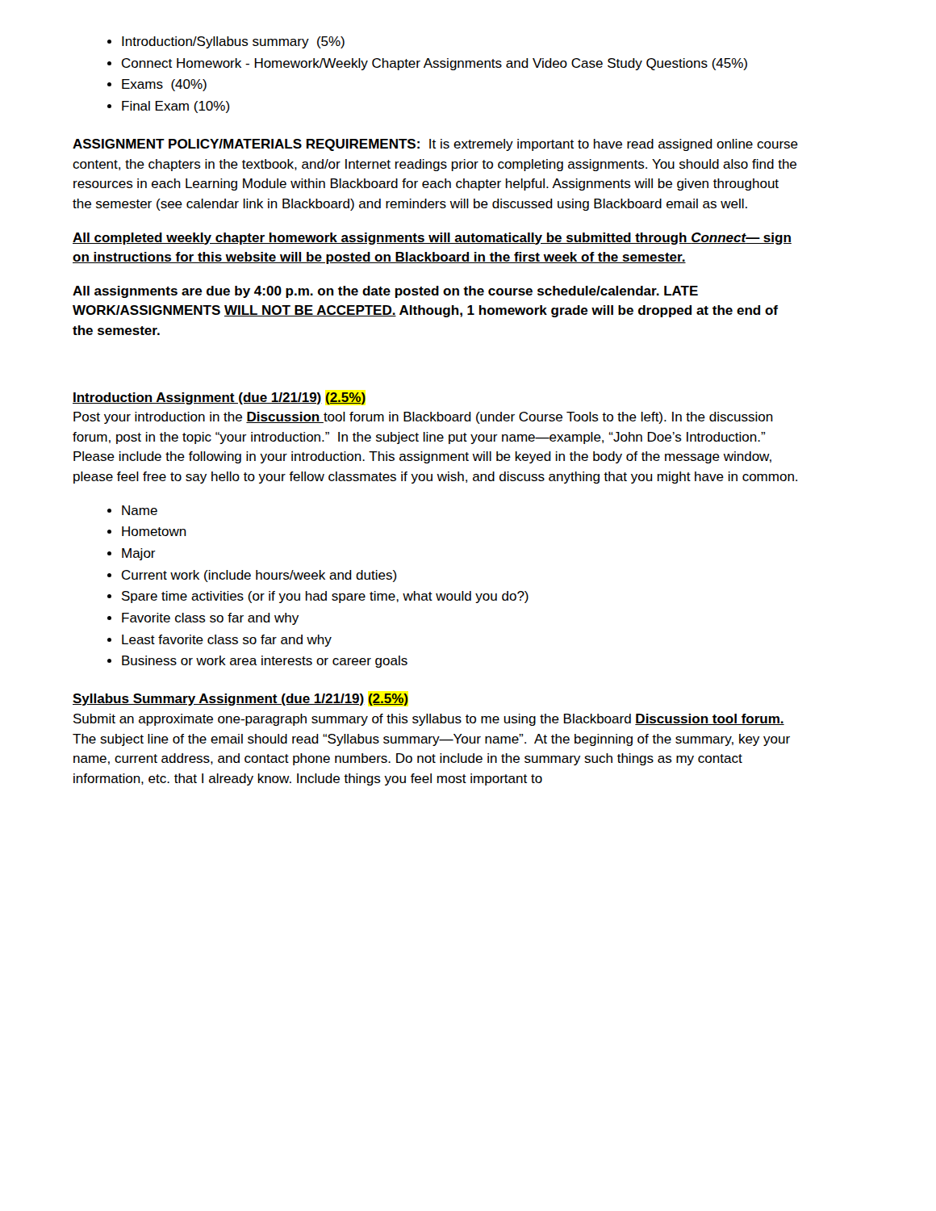Introduction/Syllabus summary (5%)
Connect Homework - Homework/Weekly Chapter Assignments and Video Case Study Questions (45%)
Exams (40%)
Final Exam (10%)
ASSIGNMENT POLICY/MATERIALS REQUIREMENTS: It is extremely important to have read assigned online course content, the chapters in the textbook, and/or Internet readings prior to completing assignments. You should also find the resources in each Learning Module within Blackboard for each chapter helpful. Assignments will be given throughout the semester (see calendar link in Blackboard) and reminders will be discussed using Blackboard email as well.
All completed weekly chapter homework assignments will automatically be submitted through Connect— sign on instructions for this website will be posted on Blackboard in the first week of the semester.
All assignments are due by 4:00 p.m. on the date posted on the course schedule/calendar. LATE WORK/ASSIGNMENTS WILL NOT BE ACCEPTED. Although, 1 homework grade will be dropped at the end of the semester.
Introduction Assignment (due 1/21/19) (2.5%)
Post your introduction in the Discussion tool forum in Blackboard (under Course Tools to the left). In the discussion forum, post in the topic “your introduction.” In the subject line put your name—example, “John Doe’s Introduction.” Please include the following in your introduction. This assignment will be keyed in the body of the message window, please feel free to say hello to your fellow classmates if you wish, and discuss anything that you might have in common.
Name
Hometown
Major
Current work (include hours/week and duties)
Spare time activities (or if you had spare time, what would you do?)
Favorite class so far and why
Least favorite class so far and why
Business or work area interests or career goals
Syllabus Summary Assignment (due 1/21/19) (2.5%)
Submit an approximate one-paragraph summary of this syllabus to me using the Blackboard Discussion tool forum. The subject line of the email should read “Syllabus summary—Your name”. At the beginning of the summary, key your name, current address, and contact phone numbers. Do not include in the summary such things as my contact information, etc. that I already know. Include things you feel most important to